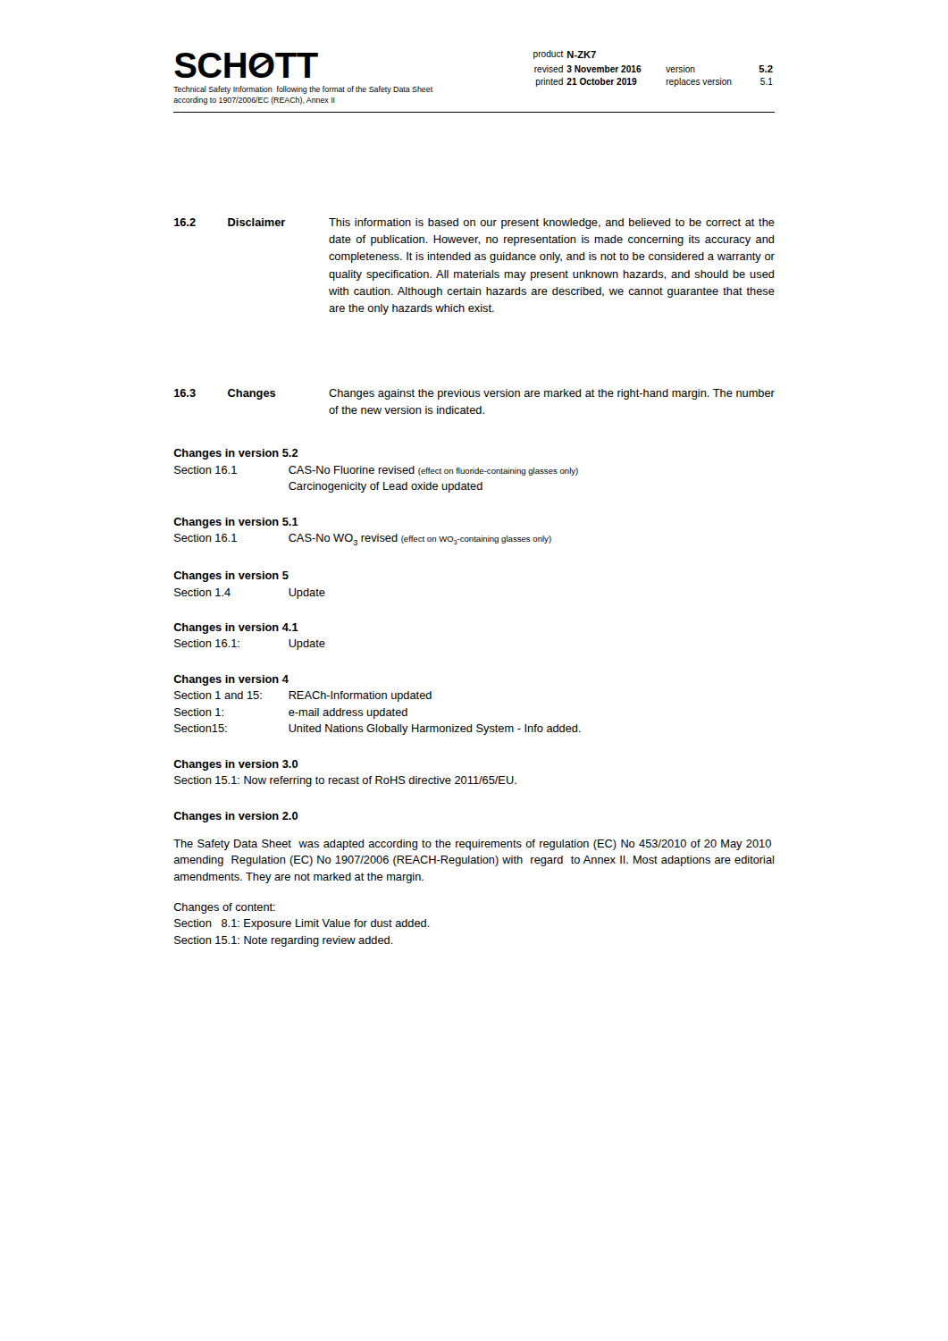SCHOTT
Technical Safety Information following the format of the Safety Data Sheet
according to 1907/2006/EC (REACh), Annex II
| product | N-ZK7 | | |
| revised | 3 November 2016 | version | 5.2 |
| printed | 21 October 2019 | replaces version | 5.1 |
16.2
Disclaimer
This information is based on our present knowledge, and believed to be correct at the date of publication. However, no representation is made concerning its accuracy and completeness. It is intended as guidance only, and is not to be considered a warranty or quality specification. All materials may present unknown hazards, and should be used with caution. Although certain hazards are described, we cannot guarantee that these are the only hazards which exist.
16.3
Changes
Changes against the previous version are marked at the right-hand margin. The number of the new version is indicated.
Changes in version 5.2
Section 16.1
CAS-No Fluorine revised (effect on fluoride-containing glasses only)
Carcinogenicity of Lead oxide updated
Changes in version 5.1
Section 16.1
CAS-No WO3 revised (effect on WO3-containing glasses only)
Changes in version 5
Section 1.4
Update
Changes in version 4.1
Section 16.1:
Update
Changes in version 4
Section 1 and 15:
REACh-Information updated
Section 1:
e-mail address updated
Section15:
United Nations Globally Harmonized System - Info added.
Changes in version 3.0
Section 15.1: Now referring to recast of RoHS directive 2011/65/EU.
Changes in version 2.0
The Safety Data Sheet was adapted according to the requirements of regulation (EC) No 453/2010 of 20 May 2010 amending Regulation (EC) No 1907/2006 (REACH-Regulation) with regard to Annex II. Most adaptions are editorial amendments. They are not marked at the margin.
Changes of content:
Section 8.1: Exposure Limit Value for dust added.
Section 15.1: Note regarding review added.